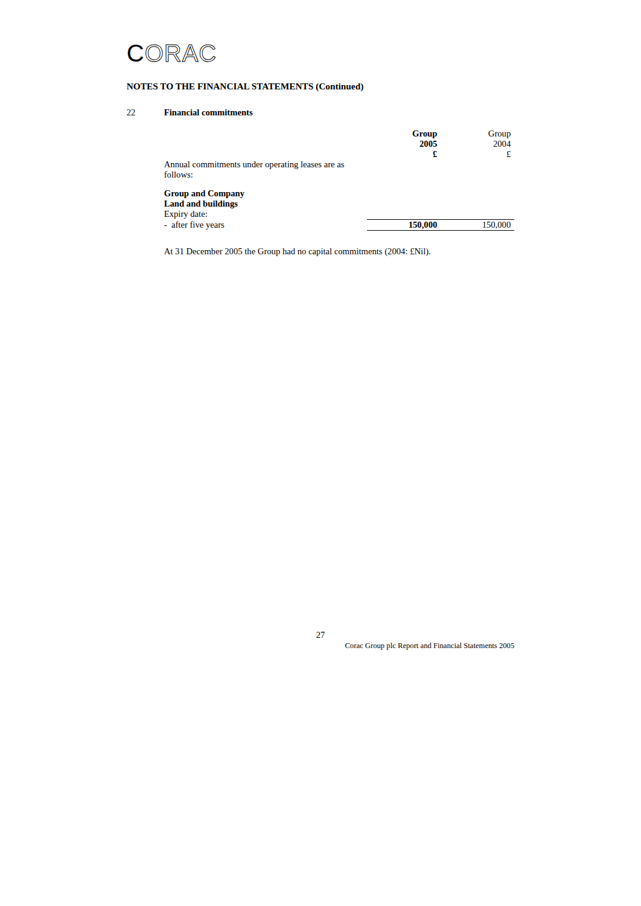CORAC
NOTES TO THE FINANCIAL STATEMENTS (Continued)
22
Financial commitments
| | Group | Group |
| | 2005 | 2004 |
| | £ | £ |
| Annual commitments under operating leases are as follows: | | |
| Group and Company | | |
| Land and buildings | | |
| Expiry date: | | |
| - after five years | 150,000 | 150,000 |
At 31 December 2005 the Group had no capital commitments (2004: £Nil).
27
Corac Group plc Report and Financial Statements 2005